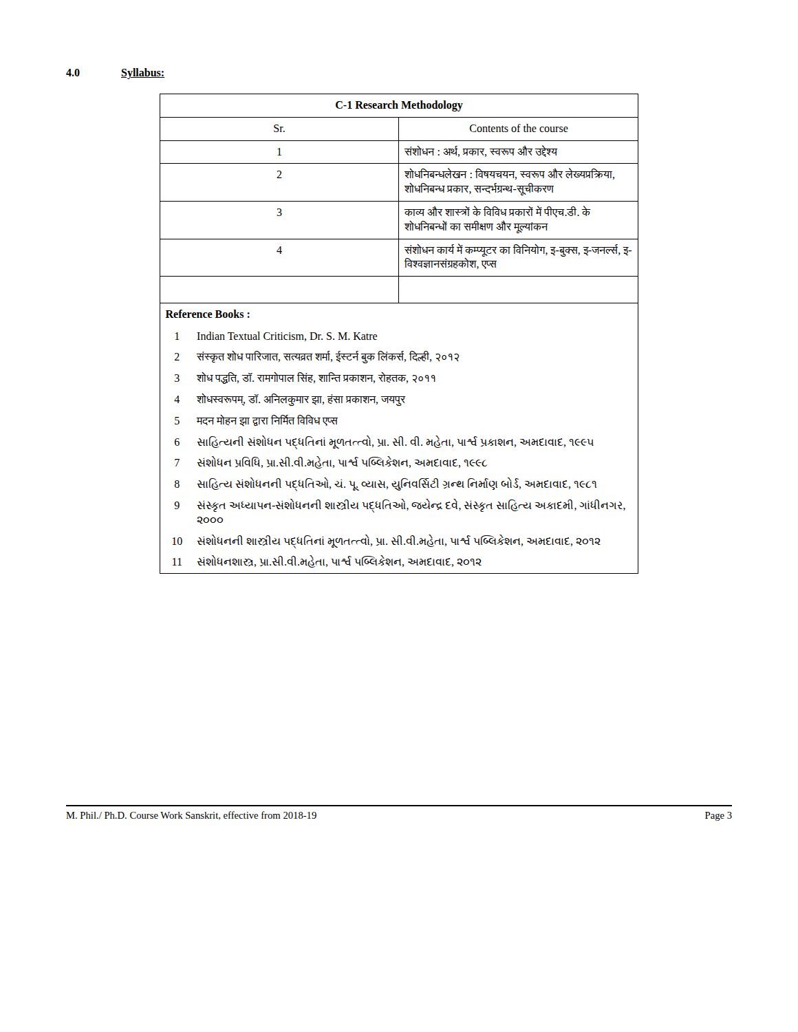4.0 Syllabus:
| C-1 Research Methodology |
| --- |
| Sr. | Contents of the course |
| 1 | संशोधन : अर्थ, प्रकार, स्वरूप और उद्देश्य |
| 2 | शोधनिबन्धलेखन : विषयचयन, स्वरूप और लेख्यप्रक्रिया, शोधनिबन्ध प्रकार, सन्दर्भग्रन्थ-सूचीकरण |
| 3 | काव्य और शास्त्रों के विविध प्रकारों में पीएच.डी. के शोधनिबन्धों का समीक्षण और मूल्यांकन |
| 4 | संशोधन कार्य में कम्प्यूटर का विनियोग, इ-बुक्स, इ-जनर्ल्स, इ-विश्वज्ञानसंग्रहकोश, एप्स |
| Reference Books : / 1 / Indian Textual Criticism, Dr. S. M. Katre / / 2 / संस्कृत शोध पारिजात, सत्यव्रत शर्मा, ईस्टर्न बुक लिंकर्स, दिल्ही, २०१२ / / 3 / शोध पद्धति, डॉ. रामगोपाल सिंह, शान्ति प्रकाशन, रोहतक, २०११ / / 4 / शोधस्वरूपम्, डॉ. अनिलकुमार झा, हंसा प्रकाशन, जयपुर / / 5 / मदन मोहन झा द्वारा निर्मित विविध एप्स / / 6 / સાહિત્યની સંશોધન પદ્ધતિનાં મૂળતત્ત્વો, પ્રા. સી. વી. મહેતા, પાર્શ્વ પ્રકાશન, અમદાવાદ, ૧૯૯૫ / / 7 / સંશોધન પ્રવિધિ, પ્રા.સી.વી.મહેતા, પાર્શ્વ પબ્લિકેશન, અમદાવાદ, ૧૯૯૮ / / 8 / સાહિત્ય સંશોધનની પદ્ધતિઓ, ચં. પૂ. વ્યાસ, યુનિવર્સિટી ગ્રન્થ નિર્માણ બોર્ડ, અમદાવાદ, ૧૯૮૧ / / 9 / સંસ્કૃત અધ્યાપન-સંશોધનની શાસ્ત્રીય પદ્ધતિઓ, જયેન્દ્ર દવે, સંસ્કૃત સાહિત્ય અકાદમી, ગાંધીનગર, ૨૦૦૦ / / 10 / સંશોધનની શાસ્ત્રીય પદ્ધતિનાં મૂળતત્ત્વો, પ્રા. સી.વી.મહેતા, પાર્શ્વ પબ્લિકેશન, અમદાવાદ, ૨૦૧૨ / / 11 / સંશોધનશાસ્ત્ર, પ્રા.સી.વી.મહેતા, પાર્શ્વ પબ્લિકેશન, અમદાવાદ, ૨૦૧૨ / |
M. Phil./ Ph.D. Course Work Sanskrit, effective from 2018-19 Page 3